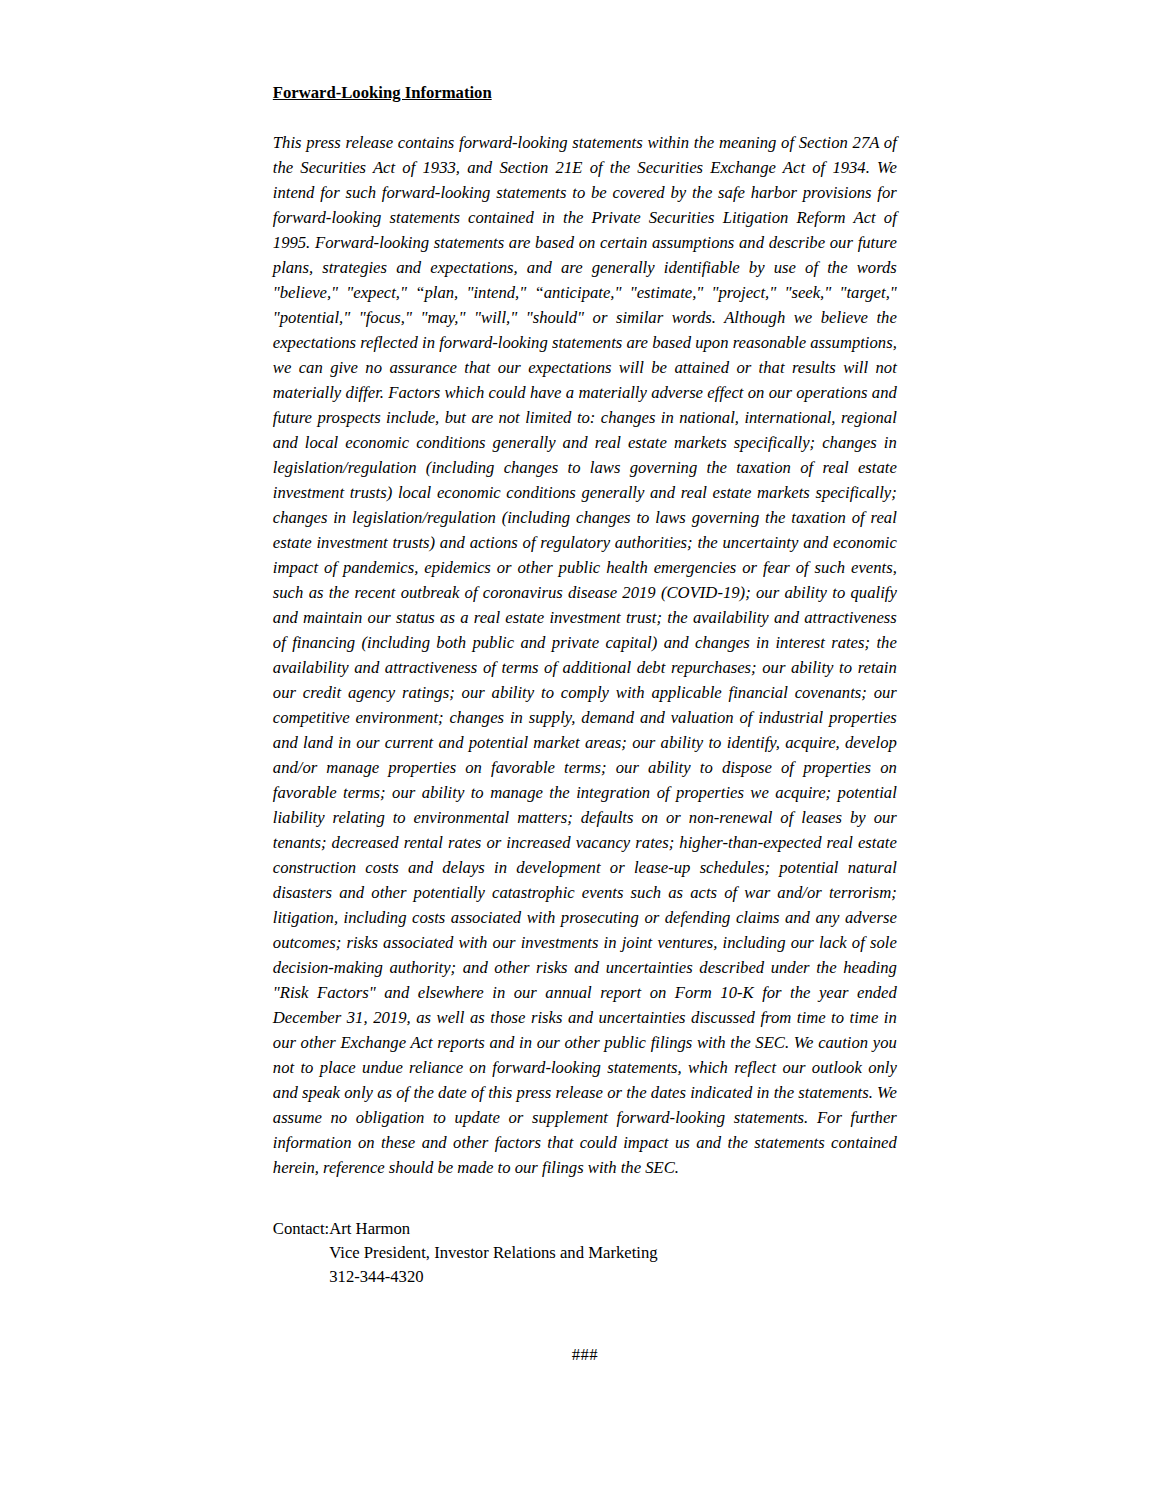Forward-Looking Information
This press release contains forward-looking statements within the meaning of Section 27A of the Securities Act of 1933, and Section 21E of the Securities Exchange Act of 1934. We intend for such forward-looking statements to be covered by the safe harbor provisions for forward-looking statements contained in the Private Securities Litigation Reform Act of 1995. Forward-looking statements are based on certain assumptions and describe our future plans, strategies and expectations, and are generally identifiable by use of the words "believe," "expect," “plan, "intend," “anticipate," "estimate," "project," "seek," "target," "potential," "focus," "may," "will," "should" or similar words. Although we believe the expectations reflected in forward-looking statements are based upon reasonable assumptions, we can give no assurance that our expectations will be attained or that results will not materially differ. Factors which could have a materially adverse effect on our operations and future prospects include, but are not limited to: changes in national, international, regional and local economic conditions generally and real estate markets specifically; changes in legislation/regulation (including changes to laws governing the taxation of real estate investment trusts) local economic conditions generally and real estate markets specifically; changes in legislation/regulation (including changes to laws governing the taxation of real estate investment trusts) and actions of regulatory authorities; the uncertainty and economic impact of pandemics, epidemics or other public health emergencies or fear of such events, such as the recent outbreak of coronavirus disease 2019 (COVID-19); our ability to qualify and maintain our status as a real estate investment trust; the availability and attractiveness of financing (including both public and private capital) and changes in interest rates; the availability and attractiveness of terms of additional debt repurchases; our ability to retain our credit agency ratings; our ability to comply with applicable financial covenants; our competitive environment; changes in supply, demand and valuation of industrial properties and land in our current and potential market areas; our ability to identify, acquire, develop and/or manage properties on favorable terms; our ability to dispose of properties on favorable terms; our ability to manage the integration of properties we acquire; potential liability relating to environmental matters; defaults on or non-renewal of leases by our tenants; decreased rental rates or increased vacancy rates; higher-than-expected real estate construction costs and delays in development or lease-up schedules; potential natural disasters and other potentially catastrophic events such as acts of war and/or terrorism; litigation, including costs associated with prosecuting or defending claims and any adverse outcomes; risks associated with our investments in joint ventures, including our lack of sole decision-making authority; and other risks and uncertainties described under the heading "Risk Factors" and elsewhere in our annual report on Form 10-K for the year ended December 31, 2019, as well as those risks and uncertainties discussed from time to time in our other Exchange Act reports and in our other public filings with the SEC. We caution you not to place undue reliance on forward-looking statements, which reflect our outlook only and speak only as of the date of this press release or the dates indicated in the statements. We assume no obligation to update or supplement forward-looking statements. For further information on these and other factors that could impact us and the statements contained herein, reference should be made to our filings with the SEC.
| Contact: | Art Harmon Vice President, Investor Relations and Marketing 312-344-4320 |
###